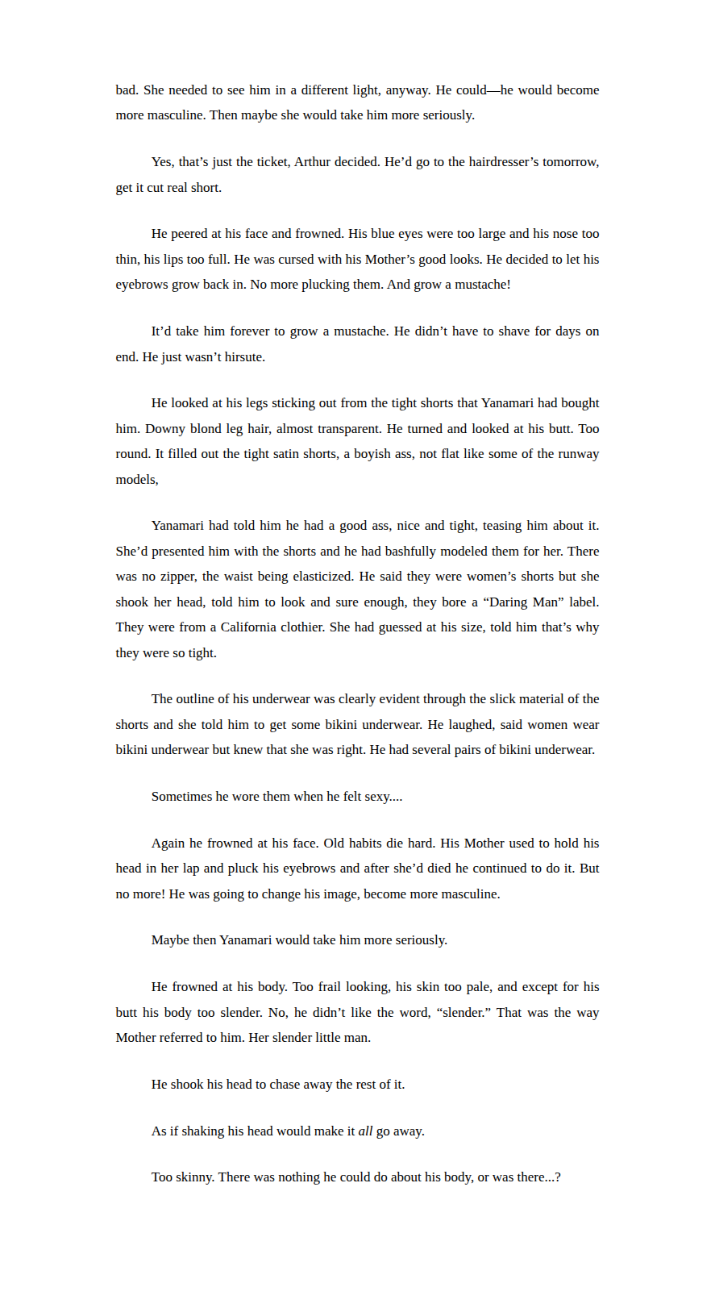bad. She needed to see him in a different light, anyway. He could—he would become more masculine. Then maybe she would take him more seriously.
Yes, that’s just the ticket, Arthur decided. He’d go to the hairdresser’s tomorrow, get it cut real short.
He peered at his face and frowned. His blue eyes were too large and his nose too thin, his lips too full. He was cursed with his Mother’s good looks. He decided to let his eyebrows grow back in. No more plucking them. And grow a mustache!
It’d take him forever to grow a mustache. He didn’t have to shave for days on end. He just wasn’t hirsute.
He looked at his legs sticking out from the tight shorts that Yanamari had bought him. Downy blond leg hair, almost transparent. He turned and looked at his butt. Too round. It filled out the tight satin shorts, a boyish ass, not flat like some of the runway models,
Yanamari had told him he had a good ass, nice and tight, teasing him about it. She’d presented him with the shorts and he had bashfully modeled them for her. There was no zipper, the waist being elasticized. He said they were women’s shorts but she shook her head, told him to look and sure enough, they bore a “Daring Man” label. They were from a California clothier. She had guessed at his size, told him that’s why they were so tight.
The outline of his underwear was clearly evident through the slick material of the shorts and she told him to get some bikini underwear. He laughed, said women wear bikini underwear but knew that she was right. He had several pairs of bikini underwear.
Sometimes he wore them when he felt sexy....
Again he frowned at his face. Old habits die hard. His Mother used to hold his head in her lap and pluck his eyebrows and after she’d died he continued to do it. But no more! He was going to change his image, become more masculine.
Maybe then Yanamari would take him more seriously.
He frowned at his body. Too frail looking, his skin too pale, and except for his butt his body too slender. No, he didn’t like the word, “slender.” That was the way Mother referred to him. Her slender little man.
He shook his head to chase away the rest of it.
As if shaking his head would make it all go away.
Too skinny. There was nothing he could do about his body, or was there...?